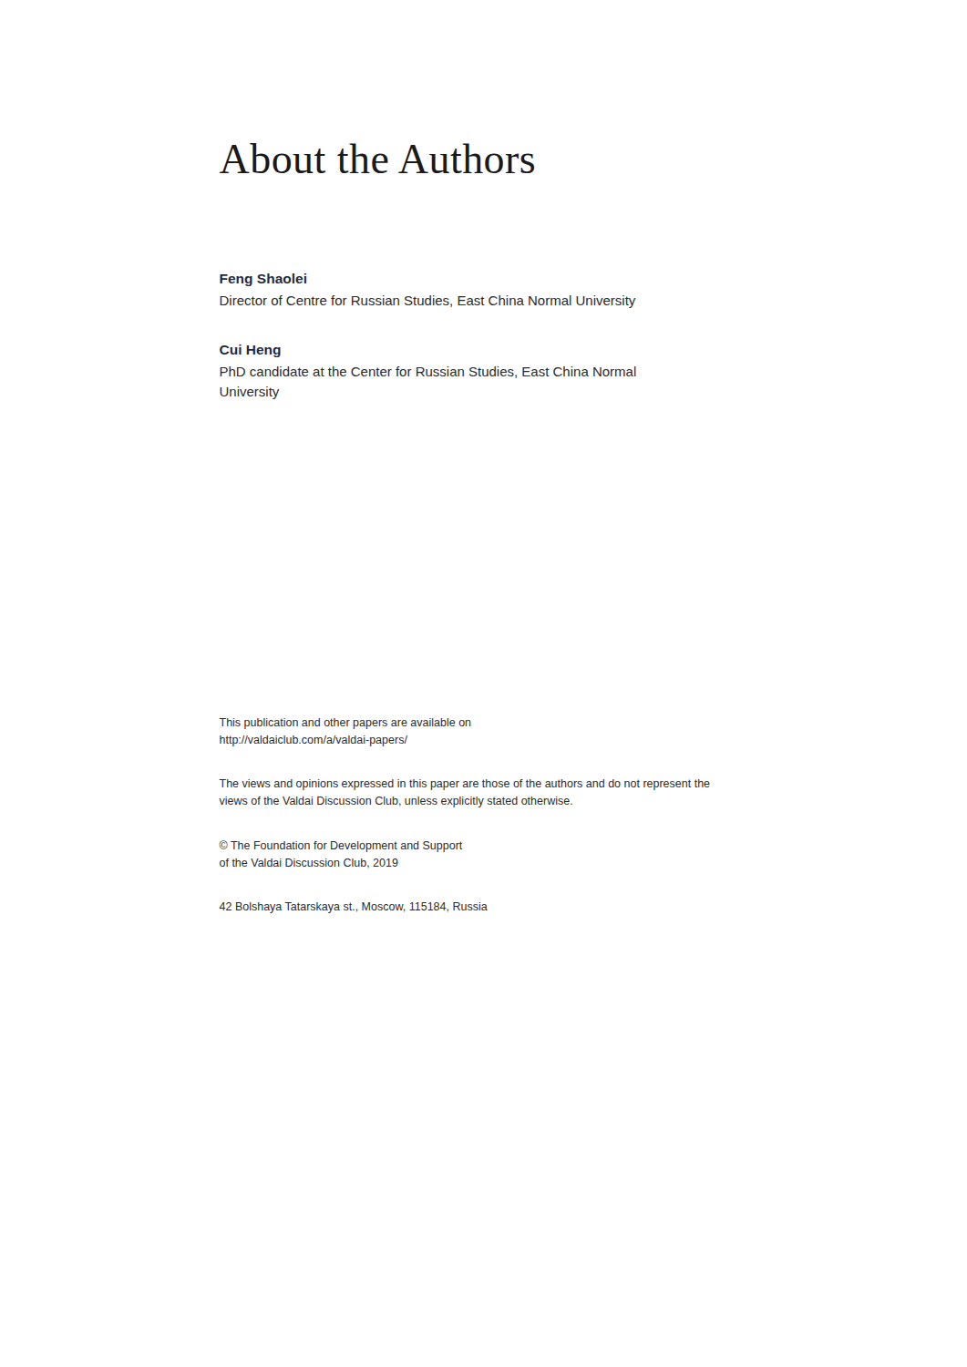About the Authors
Feng Shaolei
Director of Centre for Russian Studies, East China Normal University
Cui Heng
PhD candidate at the Center for Russian Studies, East China Normal University
This publication and other papers are available on
http://valdaiclub.com/a/valdai-papers/
The views and opinions expressed in this paper are those of the authors and do not represent the views of the Valdai Discussion Club, unless explicitly stated otherwise.
© The Foundation for Development and Support
of the Valdai Discussion Club, 2019
42 Bolshaya Tatarskaya st., Moscow, 115184, Russia